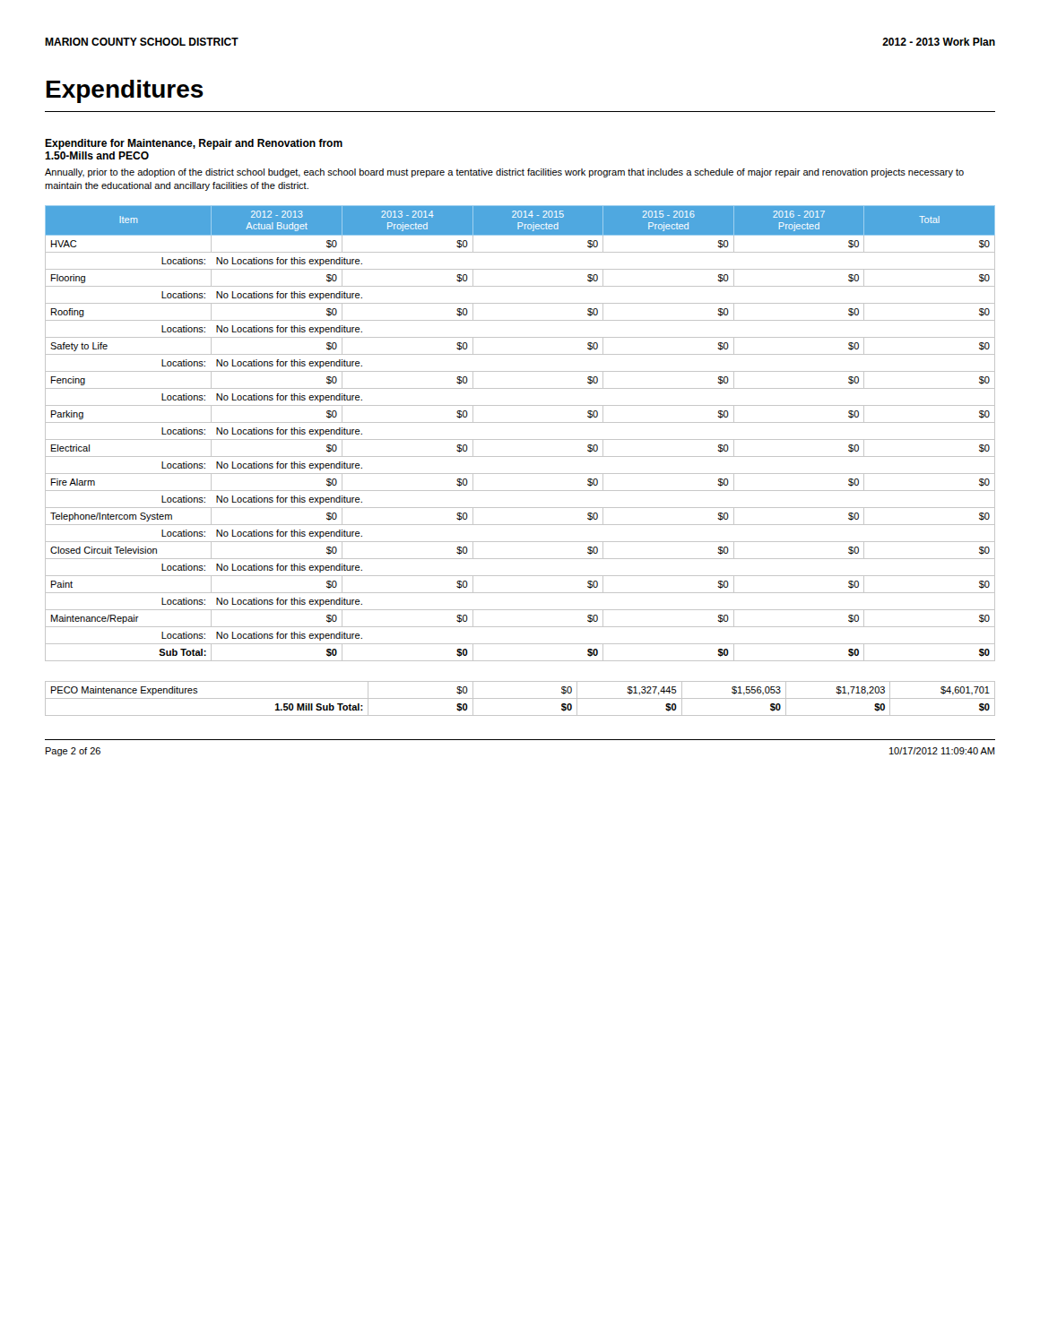MARION COUNTY SCHOOL DISTRICT 2012 - 2013 Work Plan
Expenditures
Expenditure for Maintenance, Repair and Renovation from
1.50-Mills and PECO
Annually, prior to the adoption of the district school budget, each school board must prepare a tentative district facilities work program that includes a schedule of major repair and renovation projects necessary to maintain the educational and ancillary facilities of the district.
| Item | 2012 - 2013 Actual Budget | 2013 - 2014 Projected | 2014 - 2015 Projected | 2015 - 2016 Projected | 2016 - 2017 Projected | Total |
| --- | --- | --- | --- | --- | --- | --- |
| HVAC | $0 | $0 | $0 | $0 | $0 | $0 |
| Locations: | No Locations for this expenditure. |
| Flooring | $0 | $0 | $0 | $0 | $0 | $0 |
| Locations: | No Locations for this expenditure. |
| Roofing | $0 | $0 | $0 | $0 | $0 | $0 |
| Locations: | No Locations for this expenditure. |
| Safety to Life | $0 | $0 | $0 | $0 | $0 | $0 |
| Locations: | No Locations for this expenditure. |
| Fencing | $0 | $0 | $0 | $0 | $0 | $0 |
| Locations: | No Locations for this expenditure. |
| Parking | $0 | $0 | $0 | $0 | $0 | $0 |
| Locations: | No Locations for this expenditure. |
| Electrical | $0 | $0 | $0 | $0 | $0 | $0 |
| Locations: | No Locations for this expenditure. |
| Fire Alarm | $0 | $0 | $0 | $0 | $0 | $0 |
| Locations: | No Locations for this expenditure. |
| Telephone/Intercom System | $0 | $0 | $0 | $0 | $0 | $0 |
| Locations: | No Locations for this expenditure. |
| Closed Circuit Television | $0 | $0 | $0 | $0 | $0 | $0 |
| Locations: | No Locations for this expenditure. |
| Paint | $0 | $0 | $0 | $0 | $0 | $0 |
| Locations: | No Locations for this expenditure. |
| Maintenance/Repair | $0 | $0 | $0 | $0 | $0 | $0 |
| Locations: | No Locations for this expenditure. |
| Sub Total: | $0 | $0 | $0 | $0 | $0 | $0 |
| PECO Maintenance Expenditures | $0 | $0 | $1,327,445 | $1,556,053 | $1,718,203 | $4,601,701 |
| 1.50 Mill Sub Total: | $0 | $0 | $0 | $0 | $0 | $0 |
Page 2 of 26 10/17/2012 11:09:40 AM